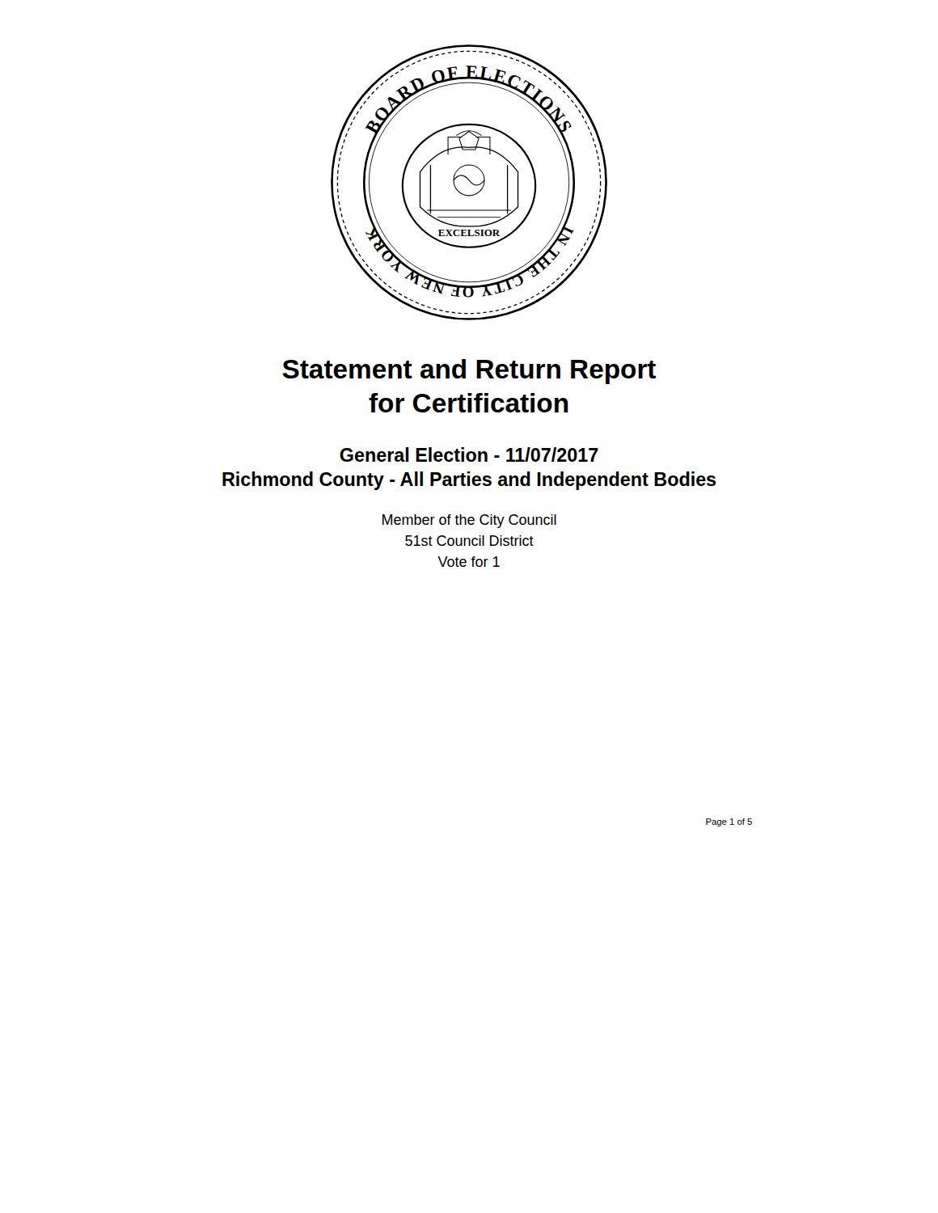Statement and Return Report
for Certification
General Election - 11/07/2017
Richmond County - All Parties and Independent Bodies
Member of the City Council
51st Council District
Vote for 1
Page 1 of 5